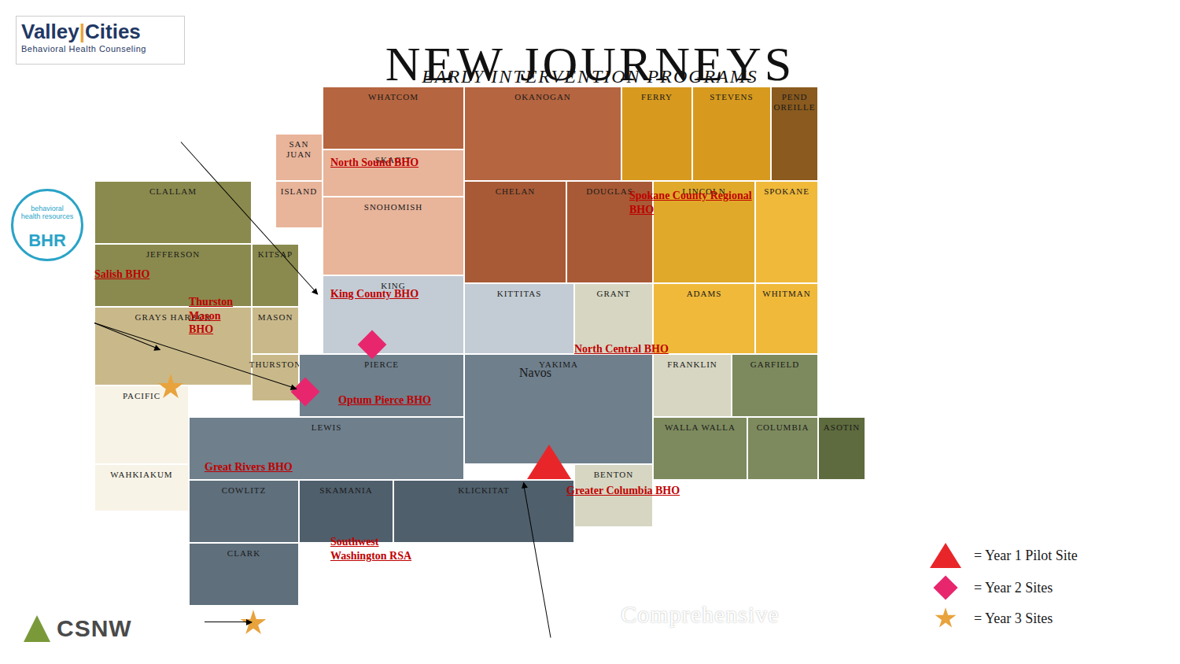New Journeys
Early Intervention Programs
Whatcom
Okanogan
Ferry
Stevens
Pend Oreille
San Juan
Island
Skagit
Snohomish
Chelan
Douglas
Lincoln
Spokane
Clallam
Jefferson
Kitsap
King
Kittitas
Grant
Adams
Whitman
Grays Harbor
Mason
Thurston
Pierce
Yakima
Franklin
Garfield
Pacific
Lewis
Benton
Walla Walla
Columbia
Asotin
Wahkiakum
Cowlitz
Skamania
Klickitat
Clark
North Sound BHO
Spokane County Regional BHO
Salish BHO
King County BHO
Thurston Mason BHO
North Central BHO
Optum Pierce BHO
Great Rivers BHO
Greater Columbia BHO
Southwest Washington RSA
Navos
Valley|Cities
Behavioral Health Counseling
behavioral
health resources
BHR
CSNW
Comprehensive
HEALTHCARE
= Year 1 Pilot Site
= Year 2 Sites
= Year 3 Sites